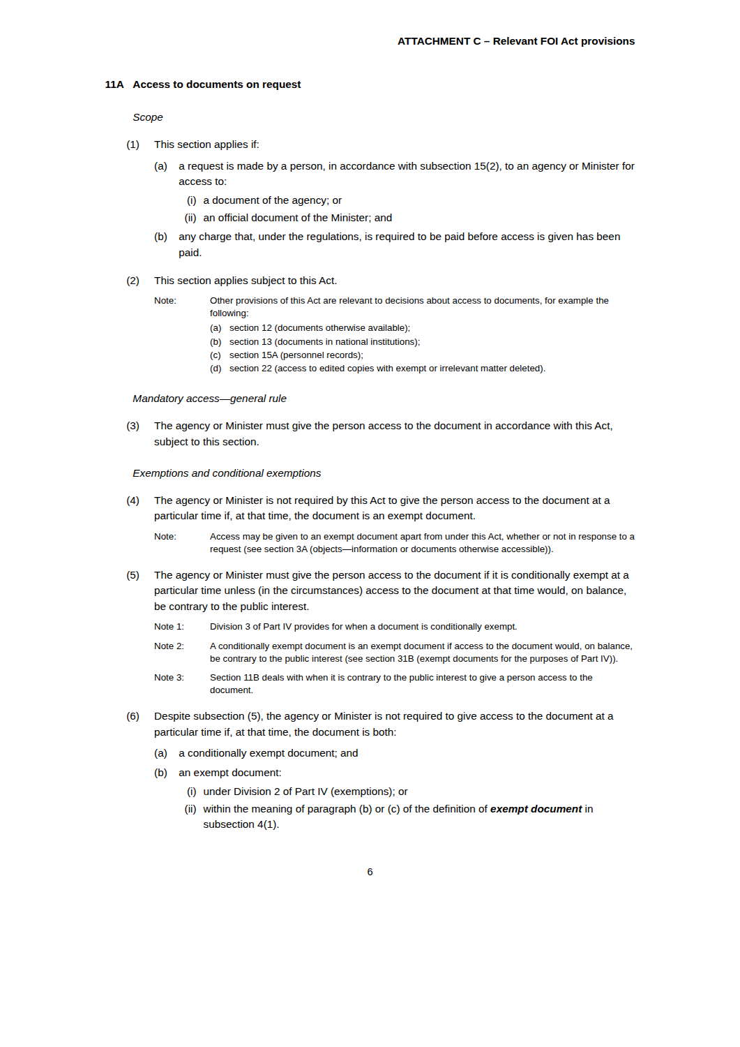ATTACHMENT C – Relevant FOI Act provisions
11AAccess to documents on request
Scope
(1) This section applies if:
(a) a request is made by a person, in accordance with subsection 15(2), to an agency or Minister for access to:
(i) a document of the agency; or
(ii) an official document of the Minister; and
(b) any charge that, under the regulations, is required to be paid before access is given has been paid.
(2) This section applies subject to this Act.
Note: Other provisions of this Act are relevant to decisions about access to documents, for example the following:
(a) section 12 (documents otherwise available);
(b) section 13 (documents in national institutions);
(c) section 15A (personnel records);
(d) section 22 (access to edited copies with exempt or irrelevant matter deleted).
Mandatory access—general rule
(3) The agency or Minister must give the person access to the document in accordance with this Act, subject to this section.
Exemptions and conditional exemptions
(4) The agency or Minister is not required by this Act to give the person access to the document at a particular time if, at that time, the document is an exempt document.
Note: Access may be given to an exempt document apart from under this Act, whether or not in response to a request (see section 3A (objects—information or documents otherwise accessible)).
(5) The agency or Minister must give the person access to the document if it is conditionally exempt at a particular time unless (in the circumstances) access to the document at that time would, on balance, be contrary to the public interest.
Note 1: Division 3 of Part IV provides for when a document is conditionally exempt.
Note 2: A conditionally exempt document is an exempt document if access to the document would, on balance, be contrary to the public interest (see section 31B (exempt documents for the purposes of Part IV)).
Note 3: Section 11B deals with when it is contrary to the public interest to give a person access to the document.
(6) Despite subsection (5), the agency or Minister is not required to give access to the document at a particular time if, at that time, the document is both:
(a) a conditionally exempt document; and
(b) an exempt document:
(i) under Division 2 of Part IV (exemptions); or
(ii) within the meaning of paragraph (b) or (c) of the definition of exempt document in subsection 4(1).
6